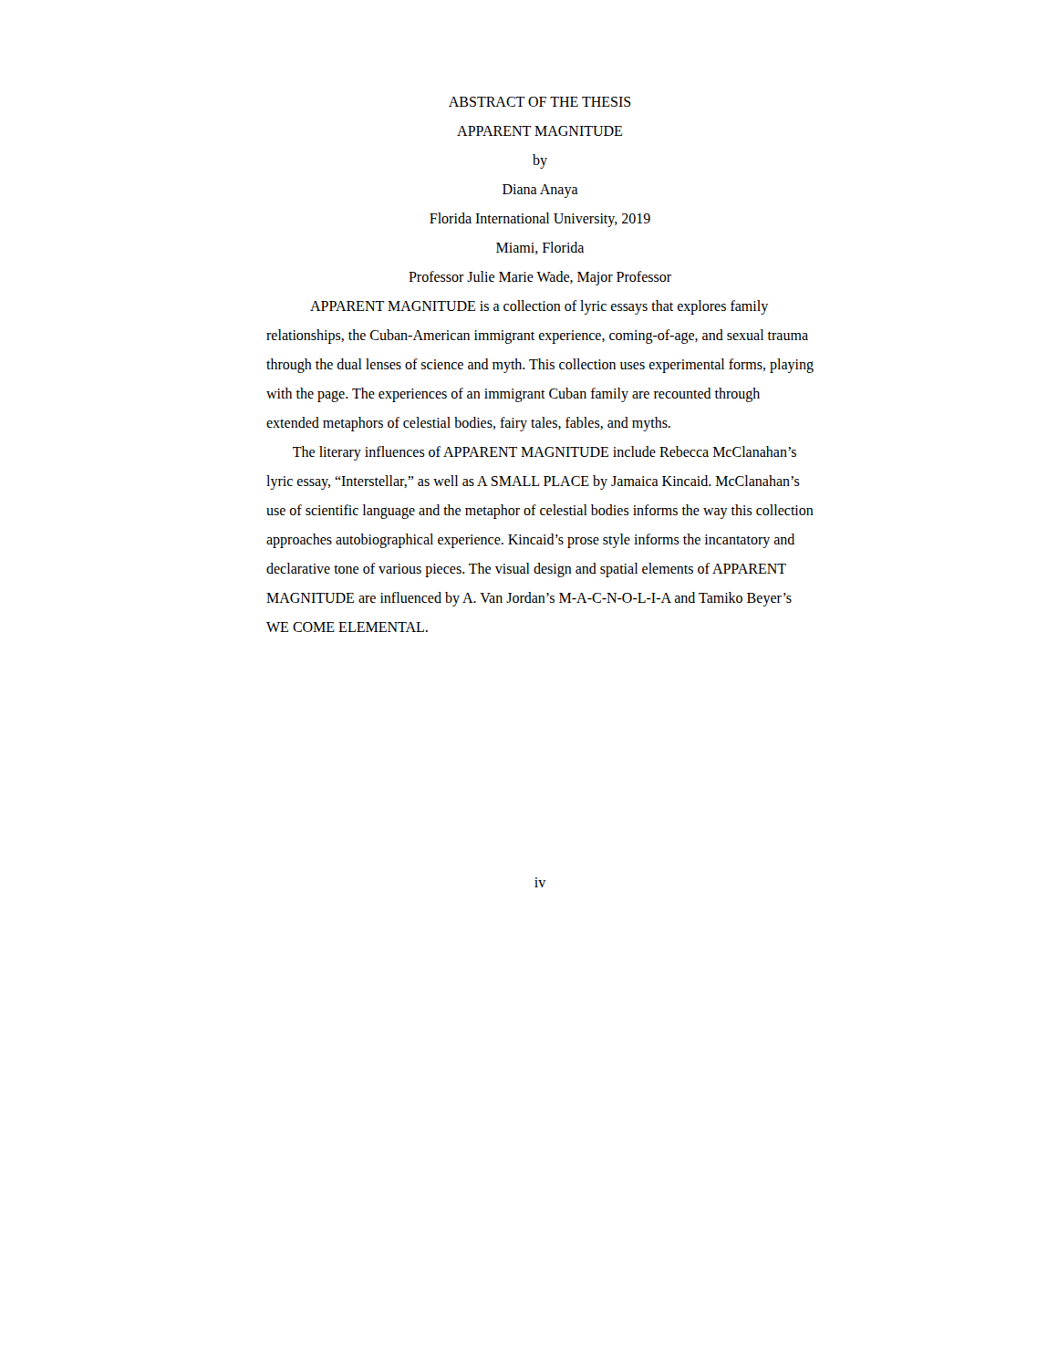ABSTRACT OF THE THESIS
APPARENT MAGNITUDE
by
Diana Anaya
Florida International University, 2019
Miami, Florida
Professor Julie Marie Wade, Major Professor
APPARENT MAGNITUDE is a collection of lyric essays that explores family relationships, the Cuban-American immigrant experience, coming-of-age, and sexual trauma through the dual lenses of science and myth. This collection uses experimental forms, playing with the page. The experiences of an immigrant Cuban family are recounted through extended metaphors of celestial bodies, fairy tales, fables, and myths.
The literary influences of APPARENT MAGNITUDE include Rebecca McClanahan’s lyric essay, “Interstellar,” as well as A SMALL PLACE by Jamaica Kincaid. McClanahan’s use of scientific language and the metaphor of celestial bodies informs the way this collection approaches autobiographical experience. Kincaid’s prose style informs the incantatory and declarative tone of various pieces. The visual design and spatial elements of APPARENT MAGNITUDE are influenced by A. Van Jordan’s M-A-C-N-O-L-I-A and Tamiko Beyer’s WE COME ELEMENTAL.
iv